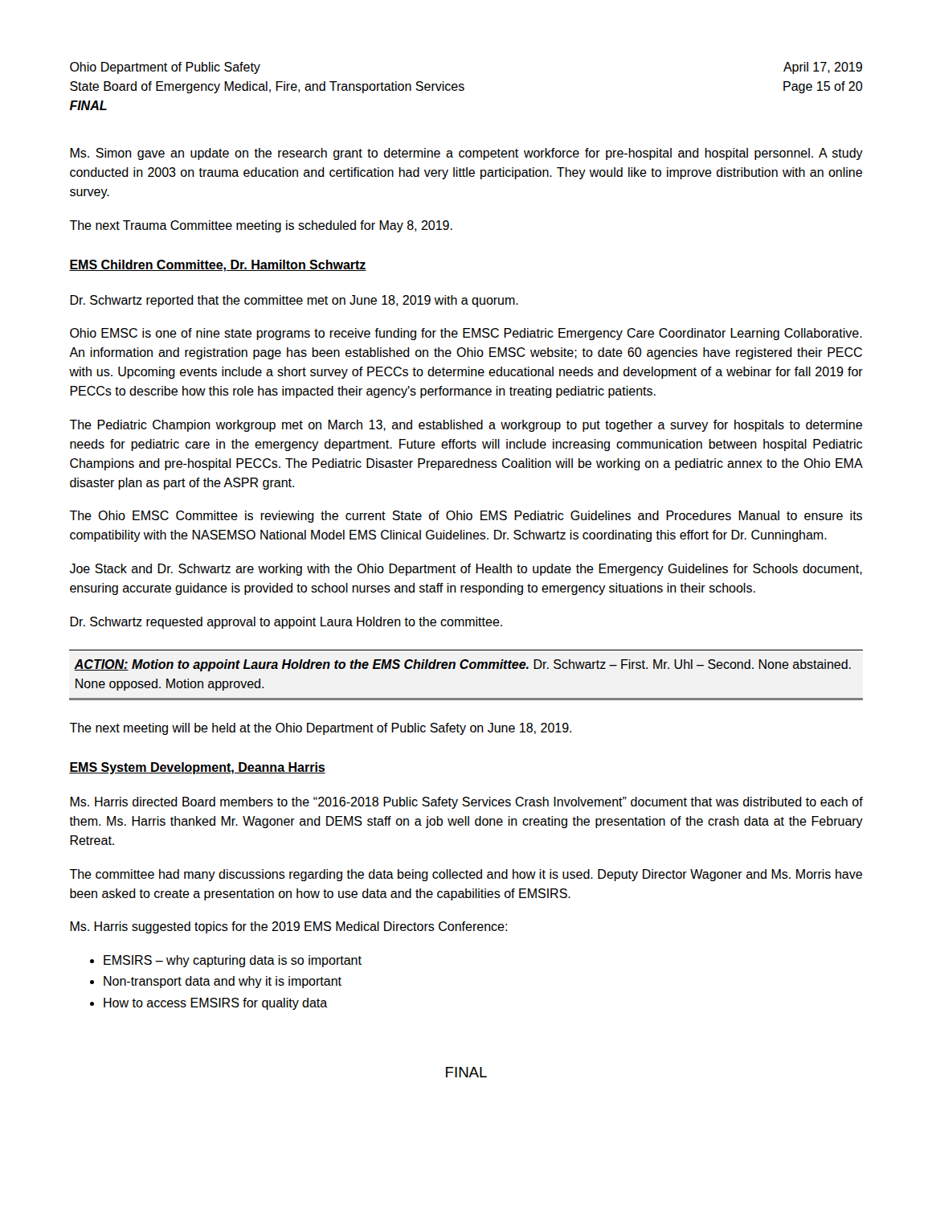Ohio Department of Public Safety
State Board of Emergency Medical, Fire, and Transportation Services
FINAL
April 17, 2019
Page 15 of 20
Ms. Simon gave an update on the research grant to determine a competent workforce for pre-hospital and hospital personnel. A study conducted in 2003 on trauma education and certification had very little participation. They would like to improve distribution with an online survey.
The next Trauma Committee meeting is scheduled for May 8, 2019.
EMS Children Committee, Dr. Hamilton Schwartz
Dr. Schwartz reported that the committee met on June 18, 2019 with a quorum.
Ohio EMSC is one of nine state programs to receive funding for the EMSC Pediatric Emergency Care Coordinator Learning Collaborative. An information and registration page has been established on the Ohio EMSC website; to date 60 agencies have registered their PECC with us. Upcoming events include a short survey of PECCs to determine educational needs and development of a webinar for fall 2019 for PECCs to describe how this role has impacted their agency's performance in treating pediatric patients.
The Pediatric Champion workgroup met on March 13, and established a workgroup to put together a survey for hospitals to determine needs for pediatric care in the emergency department. Future efforts will include increasing communication between hospital Pediatric Champions and pre-hospital PECCs. The Pediatric Disaster Preparedness Coalition will be working on a pediatric annex to the Ohio EMA disaster plan as part of the ASPR grant.
The Ohio EMSC Committee is reviewing the current State of Ohio EMS Pediatric Guidelines and Procedures Manual to ensure its compatibility with the NASEMSO National Model EMS Clinical Guidelines. Dr. Schwartz is coordinating this effort for Dr. Cunningham.
Joe Stack and Dr. Schwartz are working with the Ohio Department of Health to update the Emergency Guidelines for Schools document, ensuring accurate guidance is provided to school nurses and staff in responding to emergency situations in their schools.
Dr. Schwartz requested approval to appoint Laura Holdren to the committee.
ACTION: Motion to appoint Laura Holdren to the EMS Children Committee. Dr. Schwartz – First. Mr. Uhl – Second. None abstained. None opposed. Motion approved.
The next meeting will be held at the Ohio Department of Public Safety on June 18, 2019.
EMS System Development, Deanna Harris
Ms. Harris directed Board members to the “2016-2018 Public Safety Services Crash Involvement” document that was distributed to each of them. Ms. Harris thanked Mr. Wagoner and DEMS staff on a job well done in creating the presentation of the crash data at the February Retreat.
The committee had many discussions regarding the data being collected and how it is used. Deputy Director Wagoner and Ms. Morris have been asked to create a presentation on how to use data and the capabilities of EMSIRS.
Ms. Harris suggested topics for the 2019 EMS Medical Directors Conference:
EMSIRS – why capturing data is so important
Non-transport data and why it is important
How to access EMSIRS for quality data
FINAL